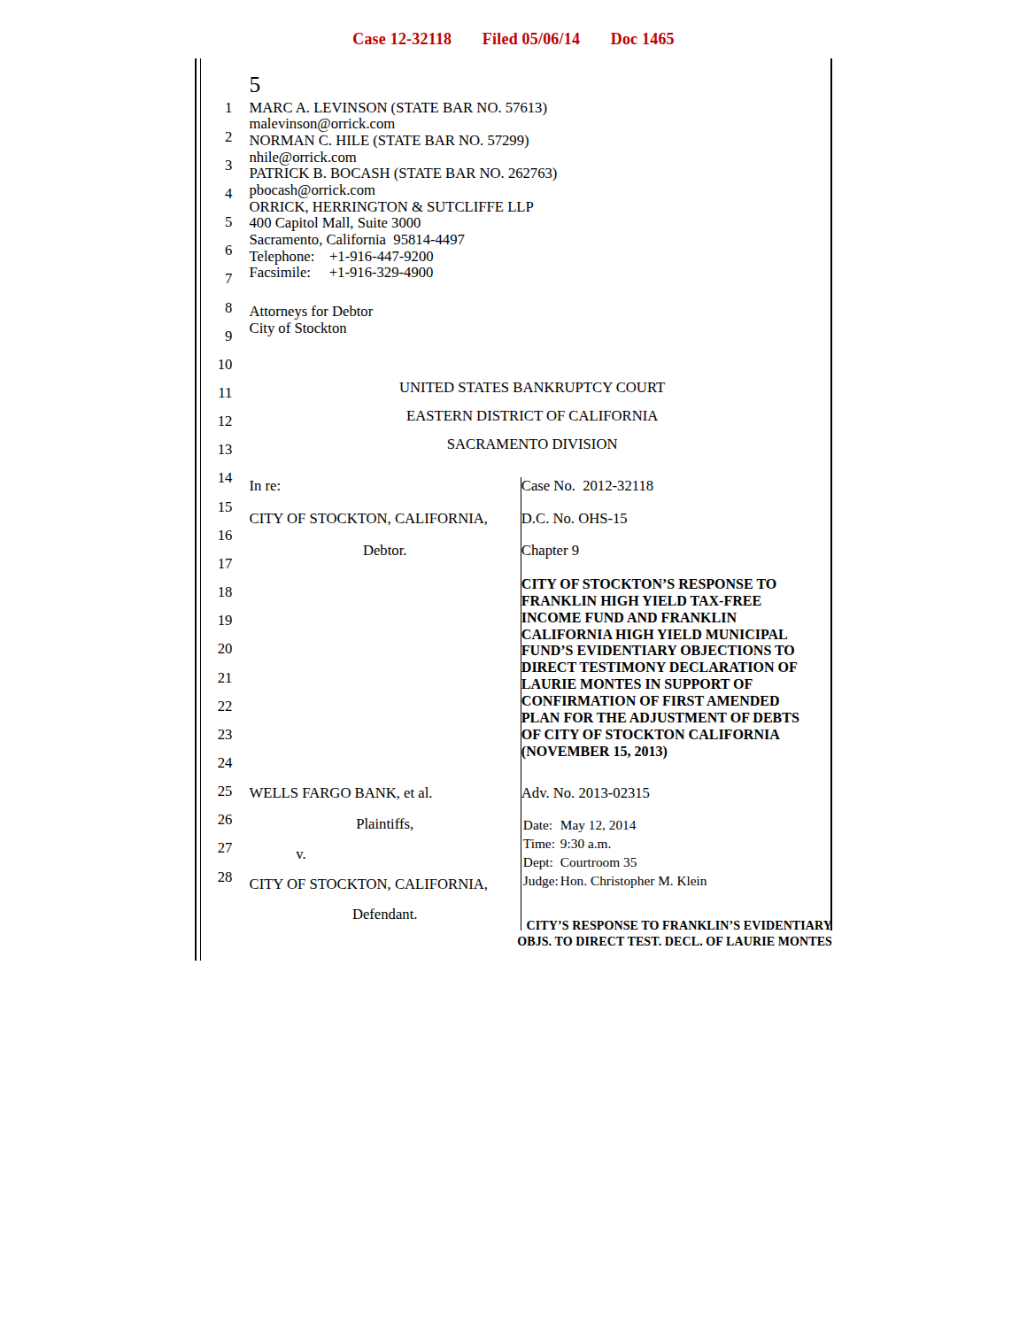Case 12-32118 Filed 05/06/14 Doc 1465
1
2
3
4
5
6
7
8
9
10
11
12
13
14
15
16
17
18
19
20
21
22
23
24
25
26
27
28
5
MARC A. LEVINSON (STATE BAR NO. 57613)
malevinson@orrick.com
NORMAN C. HILE (STATE BAR NO. 57299)
nhile@orrick.com
PATRICK B. BOCASH (STATE BAR NO. 262763)
pbocash@orrick.com
ORRICK, HERRINGTON & SUTCLIFFE LLP
400 Capitol Mall, Suite 3000
Sacramento, California 95814-4497
Telephone: +1-916-447-9200
Facsimile: +1-916-329-4900
Attorneys for Debtor
City of Stockton
UNITED STATES BANKRUPTCY COURT
EASTERN DISTRICT OF CALIFORNIA
SACRAMENTO DIVISION
| In re: CITY OF STOCKTON, CALIFORNIA, Debtor. | Case No. 2012-32118 D.C. No. OHS-15 Chapter 9 CITY OF STOCKTON’S RESPONSE TO FRANKLIN HIGH YIELD TAX-FREE INCOME FUND AND FRANKLIN CALIFORNIA HIGH YIELD MUNICIPAL FUND’S EVIDENTIARY OBJECTIONS TO DIRECT TESTIMONY DECLARATION OF LAURIE MONTES IN SUPPORT OF CONFIRMATION OF FIRST AMENDED PLAN FOR THE ADJUSTMENT OF DEBTS OF CITY OF STOCKTON CALIFORNIA (NOVEMBER 15, 2013) |
| WELLS FARGO BANK, et al. Plaintiffs, v. CITY OF STOCKTON, CALIFORNIA, Defendant. | Adv. No. 2013-02315 / Date: / May 12, 2014 / / Time: / 9:30 a.m. / / Dept: / Courtroom 35 / / Judge: / Hon. Christopher M. Klein / |
CITY’S RESPONSE TO FRANKLIN’S EVIDENTIARY
OBJS. TO DIRECT TEST. DECL. OF LAURIE MONTES